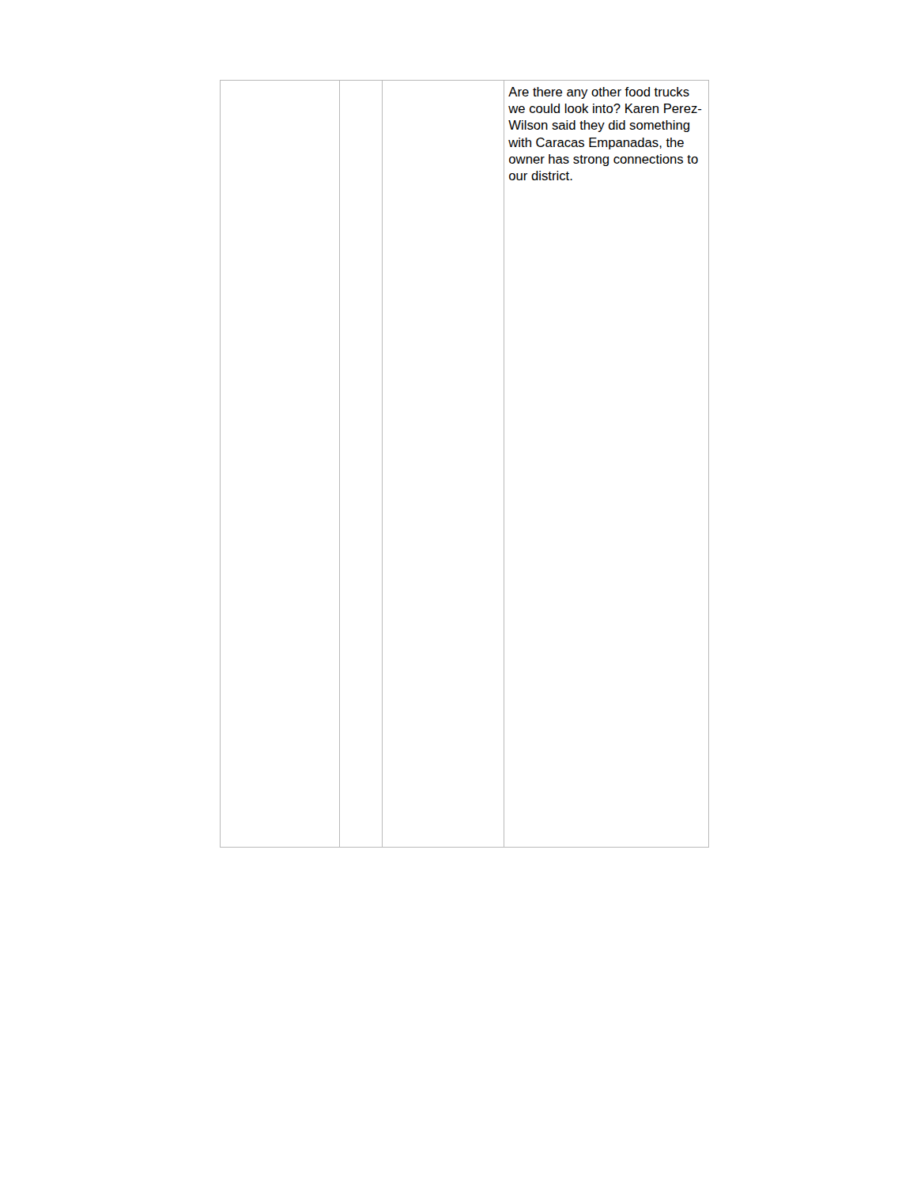| | | | Are there any other food trucks we could look into? Karen Perez-Wilson said they did something with Caracas Empanadas, the owner has strong connections to our district. |